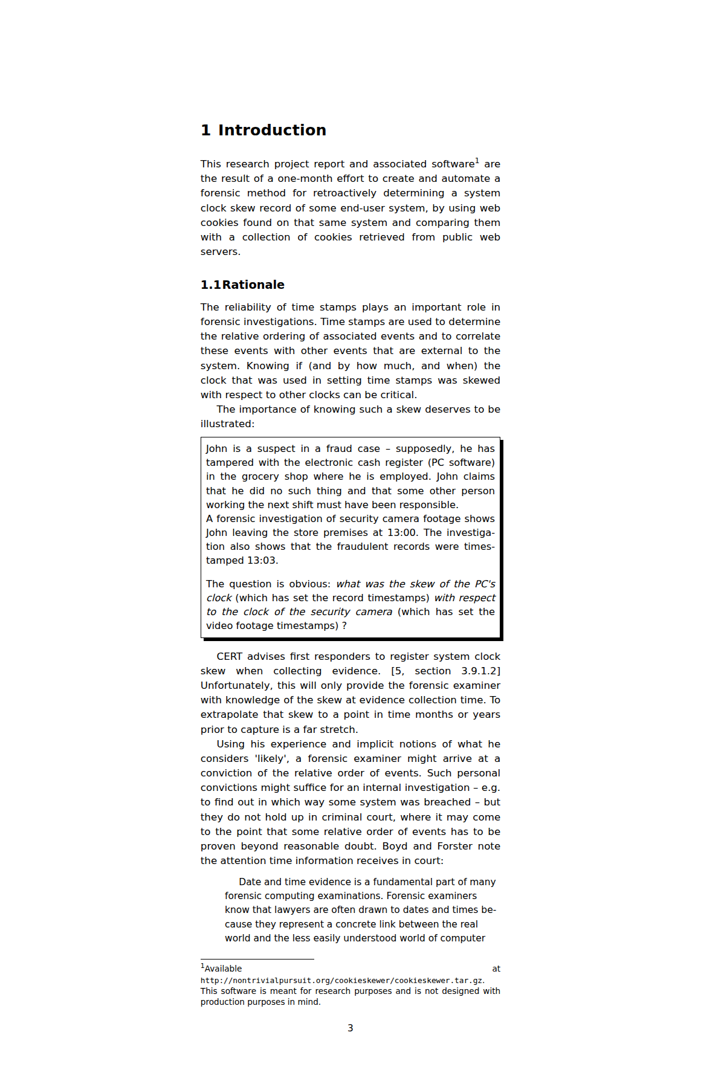1 Introduction
This research project report and associated software1 are the result of a one-month effort to create and automate a forensic method for retroactively determining a system clock skew record of some end-user system, by using web cookies found on that same system and comparing them with a collection of cookies retrieved from public web servers.
1.1 Rationale
The reliability of time stamps plays an important role in forensic investigations. Time stamps are used to determine the relative ordering of associated events and to correlate these events with other events that are external to the system. Knowing if (and by how much, and when) the clock that was used in setting time stamps was skewed with respect to other clocks can be critical.
The importance of knowing such a skew deserves to be illustrated:
John is a suspect in a fraud case – supposedly, he has tampered with the electronic cash register (PC software) in the grocery shop where he is employed. John claims that he did no such thing and that some other person working the next shift must have been responsible.
A forensic investigation of security camera footage shows John leaving the store premises at 13:00. The investigation also shows that the fraudulent records were timestamped 13:03.
The question is obvious: what was the skew of the PC's clock (which has set the record timestamps) with respect to the clock of the security camera (which has set the video footage timestamps) ?
CERT advises first responders to register system clock skew when collecting evidence. [5, section 3.9.1.2] Unfortunately, this will only provide the forensic examiner with knowledge of the skew at evidence collection time. To extrapolate that skew to a point in time months or years prior to capture is a far stretch.
Using his experience and implicit notions of what he considers 'likely', a forensic examiner might arrive at a conviction of the relative order of events. Such personal convictions might suffice for an internal investigation – e.g. to find out in which way some system was breached – but they do not hold up in criminal court, where it may come to the point that some relative order of events has to be proven beyond reasonable doubt. Boyd and Forster note the attention time information receives in court:
Date and time evidence is a fundamental part of many forensic computing examinations. Forensic examiners know that lawyers are often drawn to dates and times because they represent a concrete link between the real world and the less easily understood world of computer
1Available at http://nontrivialpursuit.org/cookieskewer/cookieskewer.tar.gz. This software is meant for research purposes and is not designed with production purposes in mind.
3